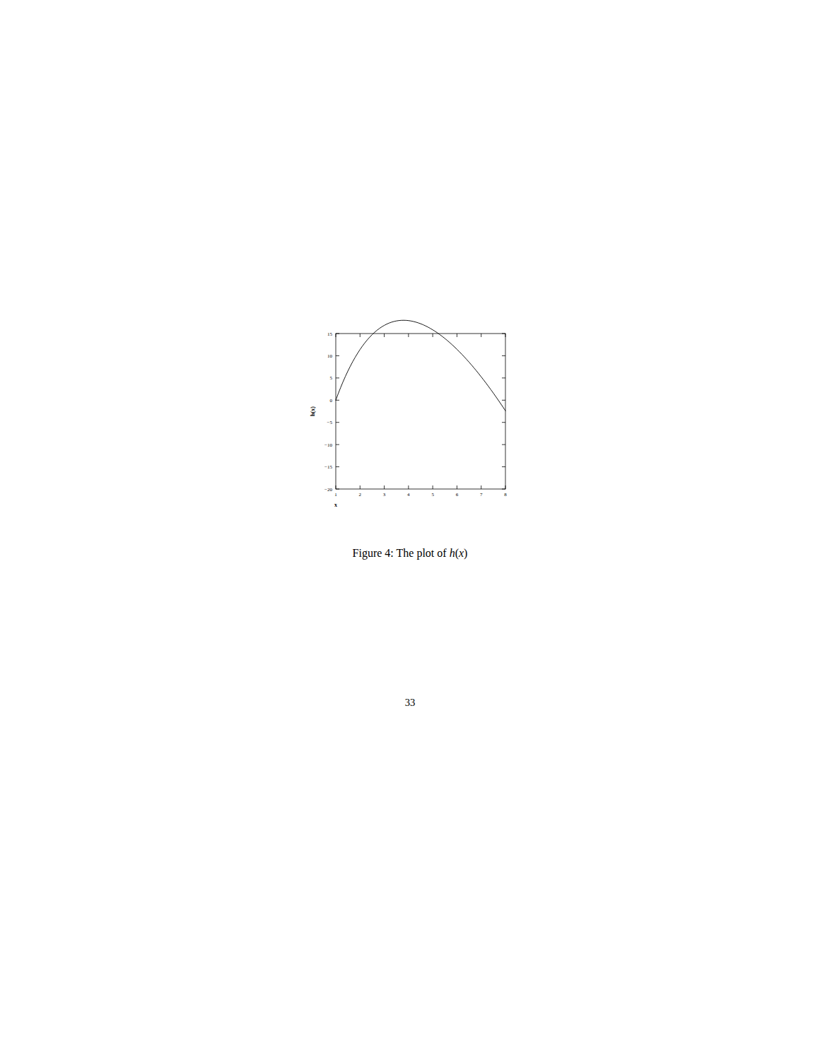15 10 5 0 −5 −10 −15 −20 1 2 3 4 5 6 7 8 x h(x)
Figure 4: The plot of h(x)
33